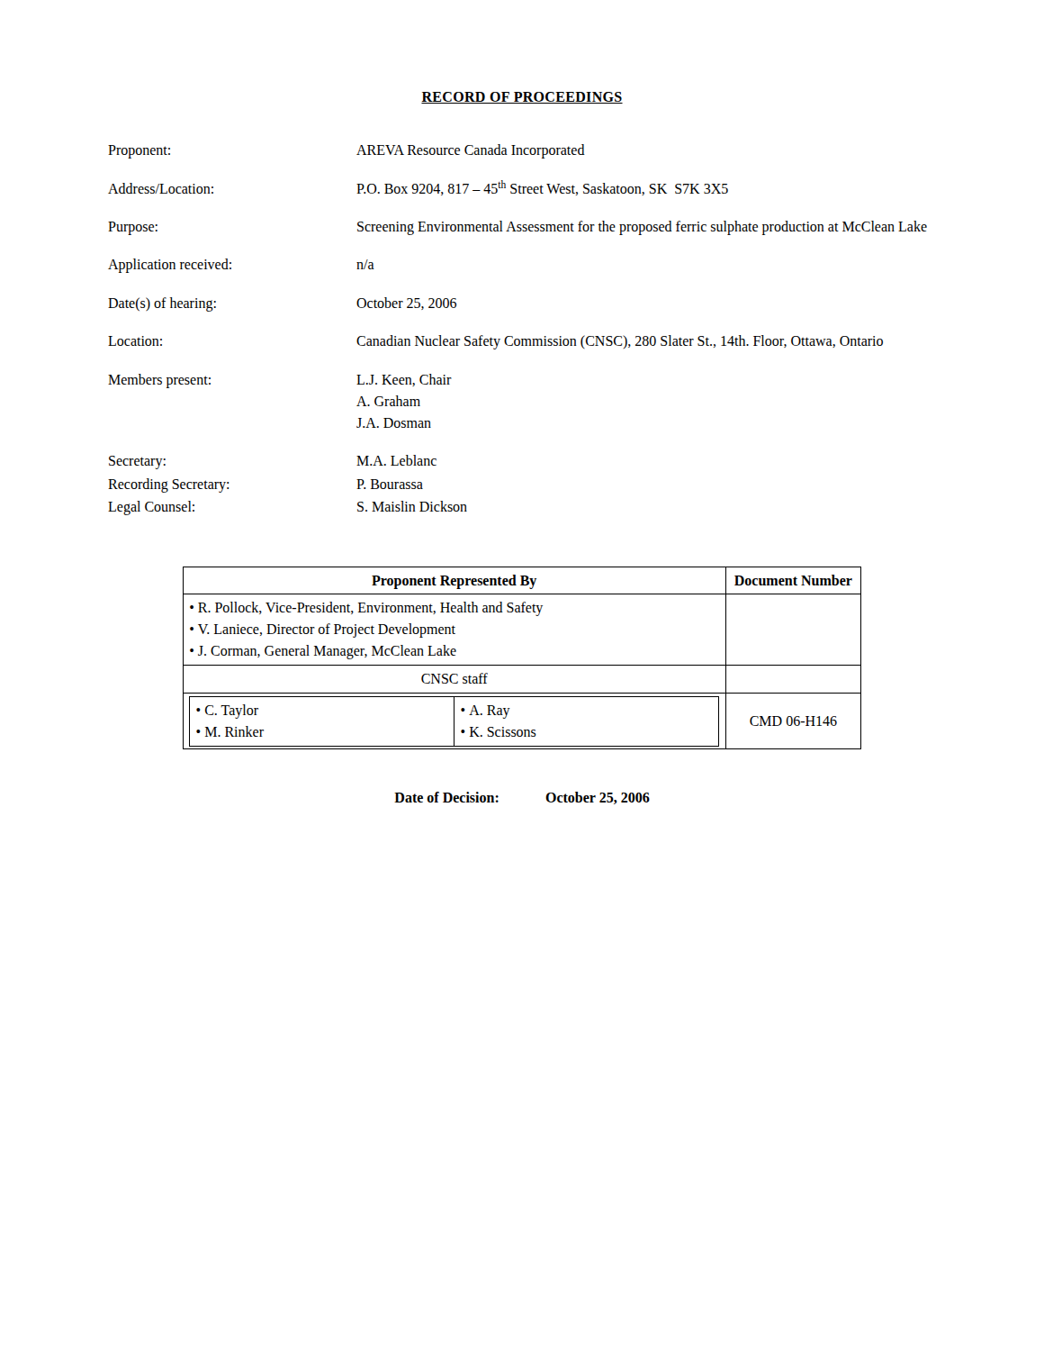RECORD OF PROCEEDINGS
| Proponent: | AREVA Resource Canada Incorporated |
| Address/Location: | P.O. Box 9204, 817 – 45 th Street West, Saskatoon, SK S7K 3X5 |
| Purpose: | Screening Environmental Assessment for the proposed ferric sulphate production at McClean Lake |
| Application received: | n/a |
| Date(s) of hearing: | October 25, 2006 |
| Location: | Canadian Nuclear Safety Commission (CNSC), 280 Slater St., 14th. Floor, Ottawa, Ontario |
| Members present: | L.J. Keen, Chair A. Graham J.A. Dosman |
| Secretary: | M.A. Leblanc |
| Recording Secretary: | P. Bourassa |
| Legal Counsel: | S. Maislin Dickson |
| Proponent Represented By | Document Number |
| --- | --- |
| R. Pollock, Vice-President, Environment, Health and Safety V. Laniece, Director of Project Development J. Corman, General Manager, McClean Lake | |
| CNSC staff | |
| / C. Taylor M. Rinker / A. Ray K. Scissons / | CMD 06-H146 |
Date of Decision: October 25, 2006